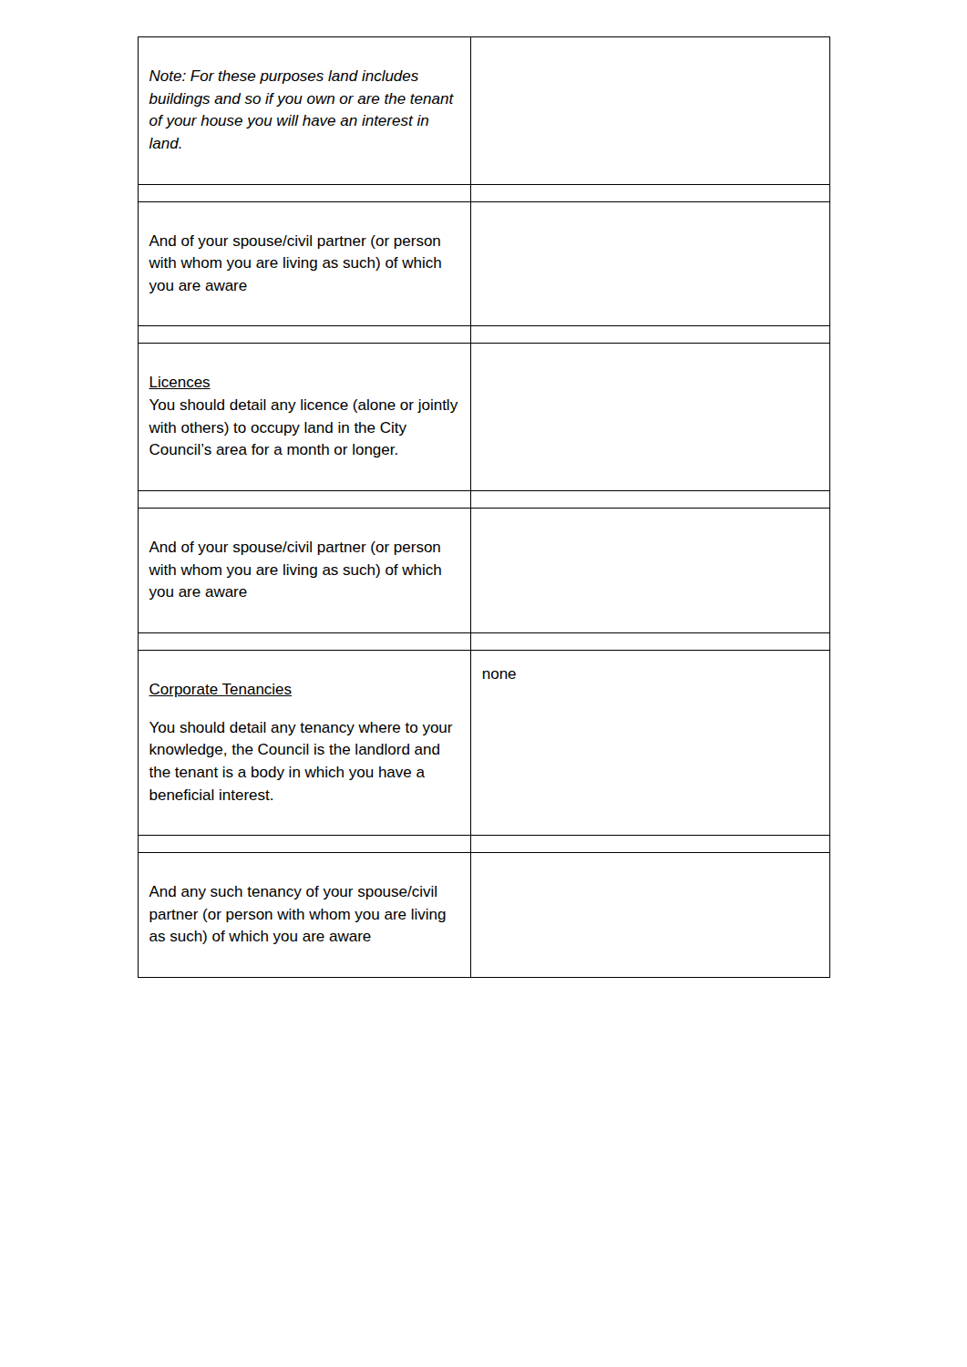| Note: For these purposes land includes buildings and so if you own or are the tenant of your house you will have an interest in land. | |
| And of your spouse/civil partner (or person with whom you are living as such) of which you are aware | |
| Licences You should detail any licence (alone or jointly with others) to occupy land in the City Council’s area for a month or longer. | |
| And of your spouse/civil partner (or person with whom you are living as such) of which you are aware | |
| Corporate Tenancies You should detail any tenancy where to your knowledge, the Council is the landlord and the tenant is a body in which you have a beneficial interest. | none |
| And any such tenancy of your spouse/civil partner (or person with whom you are living as such) of which you are aware | |